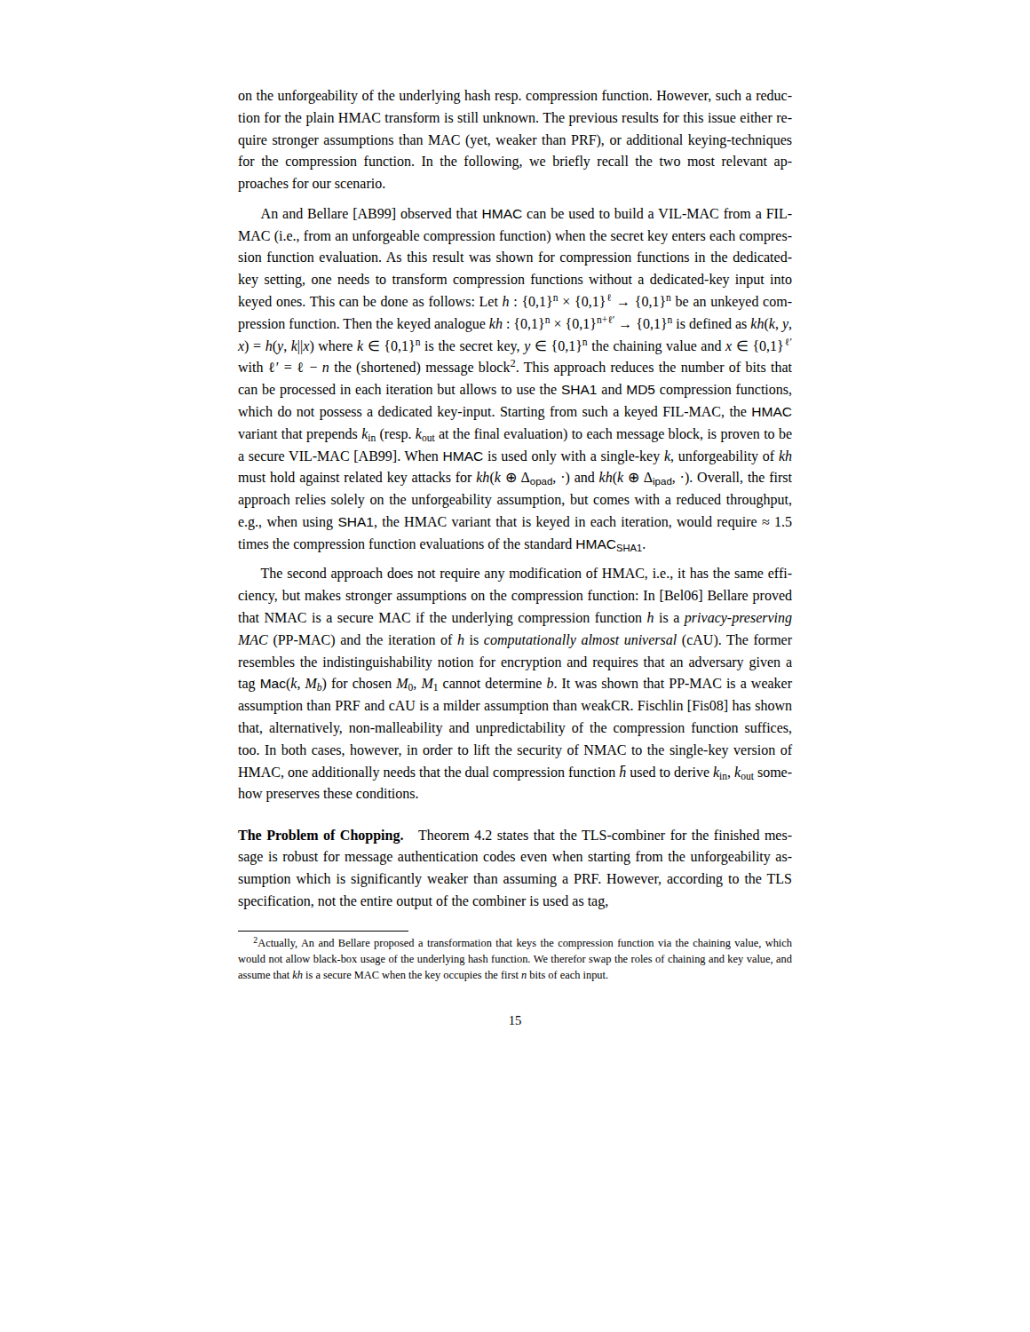on the unforgeability of the underlying hash resp. compression function. However, such a reduction for the plain HMAC transform is still unknown. The previous results for this issue either require stronger assumptions than MAC (yet, weaker than PRF), or additional keying-techniques for the compression function. In the following, we briefly recall the two most relevant approaches for our scenario.
An and Bellare [AB99] observed that HMAC can be used to build a VIL-MAC from a FIL-MAC (i.e., from an unforgeable compression function) when the secret key enters each compression function evaluation. As this result was shown for compression functions in the dedicated-key setting, one needs to transform compression functions without a dedicated-key input into keyed ones. This can be done as follows: Let h : {0,1}n × {0,1}ℓ → {0,1}n be an unkeyed compression function. Then the keyed analogue kh : {0,1}n × {0,1}n+ℓ′ → {0,1}n is defined as kh(k, y, x) = h(y, k||x) where k ∈ {0,1}n is the secret key, y ∈ {0,1}n the chaining value and x ∈ {0,1}ℓ′ with ℓ′ = ℓ − n the (shortened) message block2. This approach reduces the number of bits that can be processed in each iteration but allows to use the SHA1 and MD5 compression functions, which do not possess a dedicated key-input. Starting from such a keyed FIL-MAC, the HMAC variant that prepends kin (resp. kout at the final evaluation) to each message block, is proven to be a secure VIL-MAC [AB99]. When HMAC is used only with a single-key k, unforgeability of kh must hold against related key attacks for kh(k ⊕ Δopad, ·) and kh(k ⊕ Δipad, ·). Overall, the first approach relies solely on the unforgeability assumption, but comes with a reduced throughput, e.g., when using SHA1, the HMAC variant that is keyed in each iteration, would require ≈ 1.5 times the compression function evaluations of the standard HMACSHA1.
The second approach does not require any modification of HMAC, i.e., it has the same efficiency, but makes stronger assumptions on the compression function: In [Bel06] Bellare proved that NMAC is a secure MAC if the underlying compression function h is a privacy-preserving MAC (PP-MAC) and the iteration of h is computationally almost universal (cAU). The former resembles the indistinguishability notion for encryption and requires that an adversary given a tag Mac(k, Mb) for chosen M 0, M 1 cannot determine b. It was shown that PP-MAC is a weaker assumption than PRF and cAU is a milder assumption than weakCR. Fischlin [Fis08] has shown that, alternatively, non-malleability and unpredictability of the compression function suffices, too. In both cases, however, in order to lift the security of NMAC to the single-key version of HMAC, one additionally needs that the dual compression function h̄ used to derive kin, kout somehow preserves these conditions.
The Problem of Chopping. Theorem 4.2 states that the TLS-combiner for the finished message is robust for message authentication codes even when starting from the unforgeability assumption which is significantly weaker than assuming a PRF. However, according to the TLS specification, not the entire output of the combiner is used as tag,
2 Actually, An and Bellare proposed a transformation that keys the compression function via the chaining value, which would not allow black-box usage of the underlying hash function. We therefor swap the roles of chaining and key value, and assume that kh is a secure MAC when the key occupies the first n bits of each input.
15